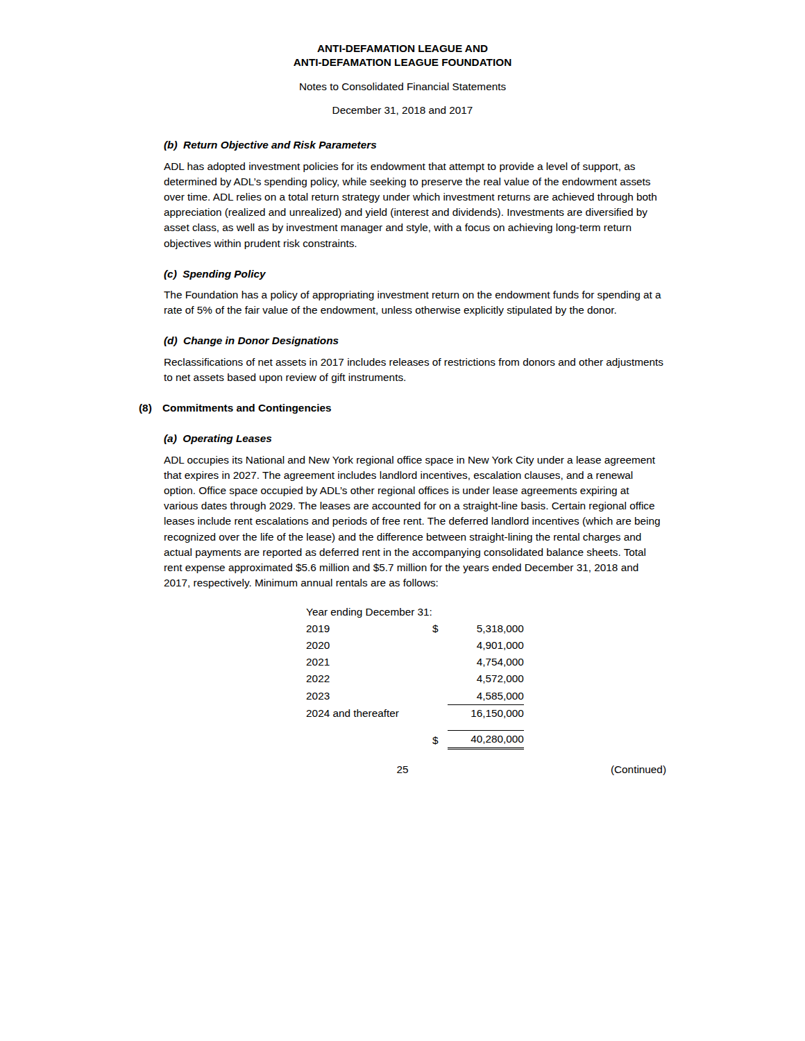ANTI-DEFAMATION LEAGUE AND
ANTI-DEFAMATION LEAGUE FOUNDATION
Notes to Consolidated Financial Statements
December 31, 2018 and 2017
(b) Return Objective and Risk Parameters
ADL has adopted investment policies for its endowment that attempt to provide a level of support, as determined by ADL’s spending policy, while seeking to preserve the real value of the endowment assets over time. ADL relies on a total return strategy under which investment returns are achieved through both appreciation (realized and unrealized) and yield (interest and dividends). Investments are diversified by asset class, as well as by investment manager and style, with a focus on achieving long-term return objectives within prudent risk constraints.
(c) Spending Policy
The Foundation has a policy of appropriating investment return on the endowment funds for spending at a rate of 5% of the fair value of the endowment, unless otherwise explicitly stipulated by the donor.
(d) Change in Donor Designations
Reclassifications of net assets in 2017 includes releases of restrictions from donors and other adjustments to net assets based upon review of gift instruments.
(8) Commitments and Contingencies
(a) Operating Leases
ADL occupies its National and New York regional office space in New York City under a lease agreement that expires in 2027. The agreement includes landlord incentives, escalation clauses, and a renewal option. Office space occupied by ADL’s other regional offices is under lease agreements expiring at various dates through 2029. The leases are accounted for on a straight-line basis. Certain regional office leases include rent escalations and periods of free rent. The deferred landlord incentives (which are being recognized over the life of the lease) and the difference between straight-lining the rental charges and actual payments are reported as deferred rent in the accompanying consolidated balance sheets. Total rent expense approximated $5.6 million and $5.7 million for the years ended December 31, 2018 and 2017, respectively. Minimum annual rentals are as follows:
| Year ending December 31: | | |
| 2019 | $ | 5,318,000 |
| 2020 | | 4,901,000 |
| 2021 | | 4,754,000 |
| 2022 | | 4,572,000 |
| 2023 | | 4,585,000 |
| 2024 and thereafter | | 16,150,000 |
| | $ | 40,280,000 |
25
(Continued)